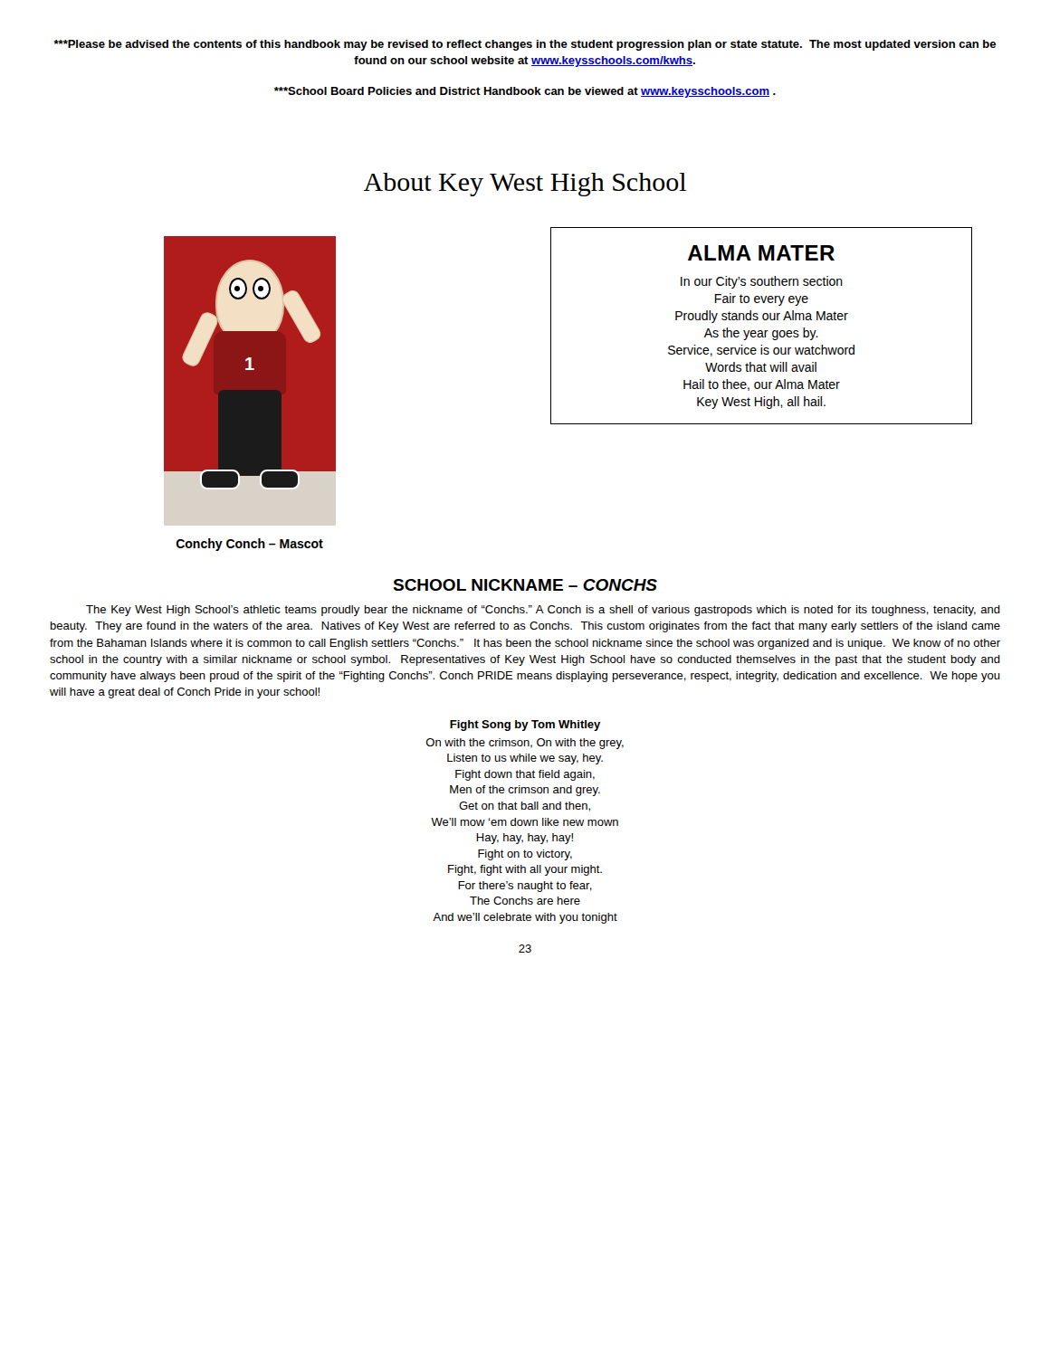***Please be advised the contents of this handbook may be revised to reflect changes in the student progression plan or state statute. The most updated version can be found on our school website at www.keysschools.com/kwhs.
***School Board Policies and District Handbook can be viewed at www.keysschools.com .
About Key West High School
| 1 Conchy Conch – Mascot | ALMA MATER In our City’s southern section Fair to every eye Proudly stands our Alma Mater As the year goes by. Service, service is our watchword Words that will avail Hail to thee, our Alma Mater Key West High, all hail. |
SCHOOL NICKNAME – CONCHS
The Key West High School’s athletic teams proudly bear the nickname of “Conchs.” A Conch is a shell of various gastropods which is noted for its toughness, tenacity, and beauty. They are found in the waters of the area. Natives of Key West are referred to as Conchs. This custom originates from the fact that many early settlers of the island came from the Bahaman Islands where it is common to call English settlers “Conchs.” It has been the school nickname since the school was organized and is unique. We know of no other school in the country with a similar nickname or school symbol. Representatives of Key West High School have so conducted themselves in the past that the student body and community have always been proud of the spirit of the “Fighting Conchs”. Conch PRIDE means displaying perseverance, respect, integrity, dedication and excellence. We hope you will have a great deal of Conch Pride in your school!
Fight Song by Tom Whitley
On with the crimson, On with the grey,
Listen to us while we say, hey.
Fight down that field again,
Men of the crimson and grey.
Get on that ball and then,
We’ll mow ‘em down like new mown
Hay, hay, hay, hay!
Fight on to victory,
Fight, fight with all your might.
For there’s naught to fear,
The Conchs are here
And we’ll celebrate with you tonight
23